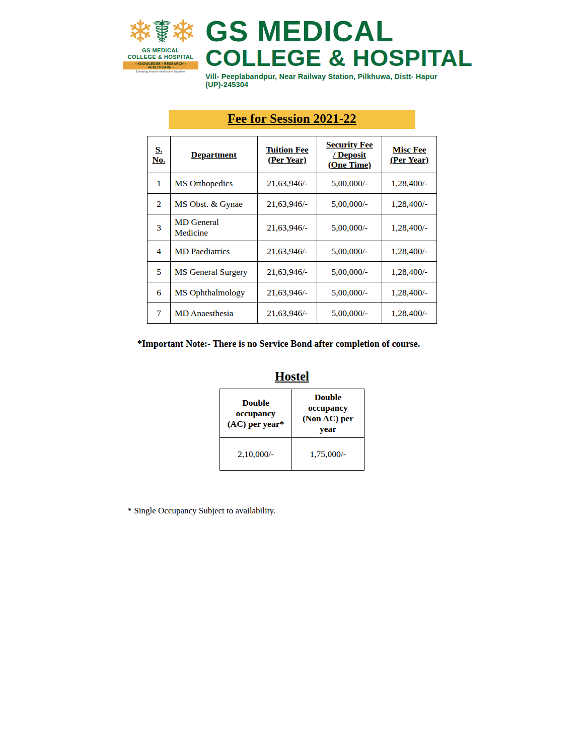❄☤❄
GS MEDICAL
COLLEGE & HOSPITAL
• KNOWLEDGE • RESEARCH • HEALTHCARE •
Elevating Health Healthcare Together
GS MEDICAL
COLLEGE & HOSPITAL
Vill- Peeplabandpur, Near Railway Station, Pilkhuwa, Distt- Hapur (UP)-245304
Fee for Session 2021-22
| S. No. | Department | Tuition Fee (Per Year) | Security Fee / Deposit (One Time) | Misc Fee (Per Year) |
| --- | --- | --- | --- | --- |
| 1 | MS Orthopedics | 21,63,946/- | 5,00,000/- | 1,28,400/- |
| 2 | MS Obst. & Gynae | 21,63,946/- | 5,00,000/- | 1,28,400/- |
| 3 | MD General Medicine | 21,63,946/- | 5,00,000/- | 1,28,400/- |
| 4 | MD Paediatrics | 21,63,946/- | 5,00,000/- | 1,28,400/- |
| 5 | MS General Surgery | 21,63,946/- | 5,00,000/- | 1,28,400/- |
| 6 | MS Ophthalmology | 21,63,946/- | 5,00,000/- | 1,28,400/- |
| 7 | MD Anaesthesia | 21,63,946/- | 5,00,000/- | 1,28,400/- |
*Important Note:- There is no Service Bond after completion of course.
Hostel
| Double occupancy (AC) per year* | Double occupancy (Non AC) per year |
| --- | --- |
| 2,10,000/- | 1,75,000/- |
* Single Occupancy Subject to availability.